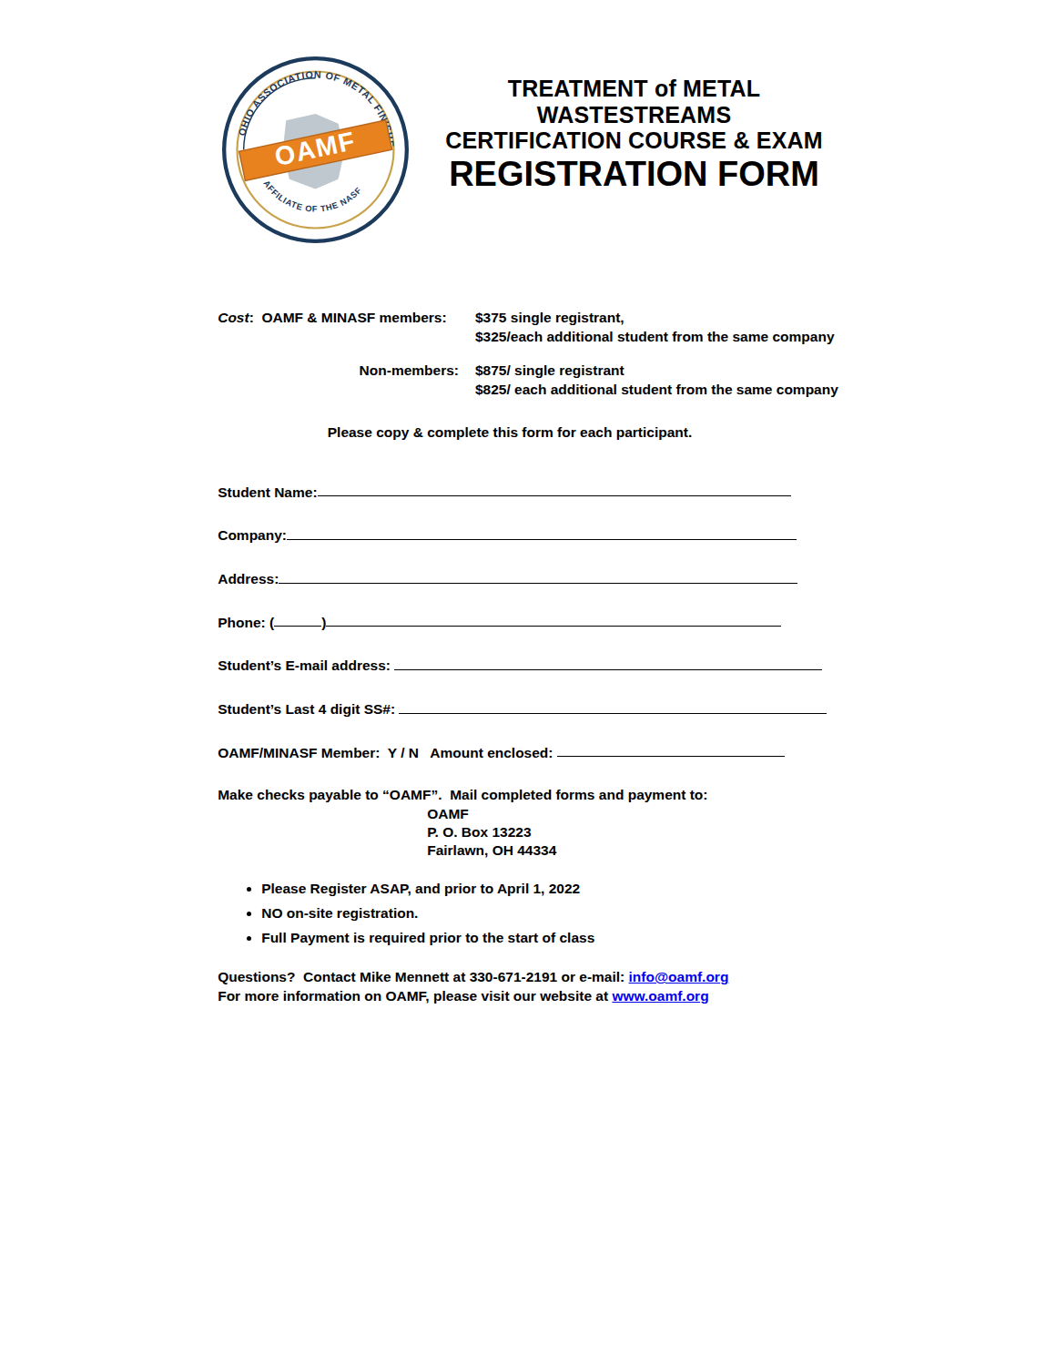OHIO ASSOCIATION OF METAL FINISHERS AFFILIATE OF THE NASF OAMF
TREATMENT of METAL WASTESTREAMS
CERTIFICATION COURSE & EXAM
REGISTRATION FORM
| Cost : OAMF & MINASF members: | $375 single registrant, |
| | $325/each additional student from the same company |
| Non-members: | $875/ single registrant |
| | $825/ each additional student from the same company |
Please copy & complete this form for each participant.
Student Name:
Company:
Address:
Phone: ( )
Student’s E-mail address:
Student’s Last 4 digit SS#:
OAMF/MINASF Member: Y / N Amount enclosed:
Make checks payable to “OAMF”. Mail completed forms and payment to:
OAMF
P. O. Box 13223
Fairlawn, OH 44334
Please Register ASAP, and prior to April 1, 2022
NO on-site registration.
Full Payment is required prior to the start of class
Questions? Contact Mike Mennett at 330-671-2191 or e-mail: info@oamf.org
For more information on OAMF, please visit our website at www.oamf.org